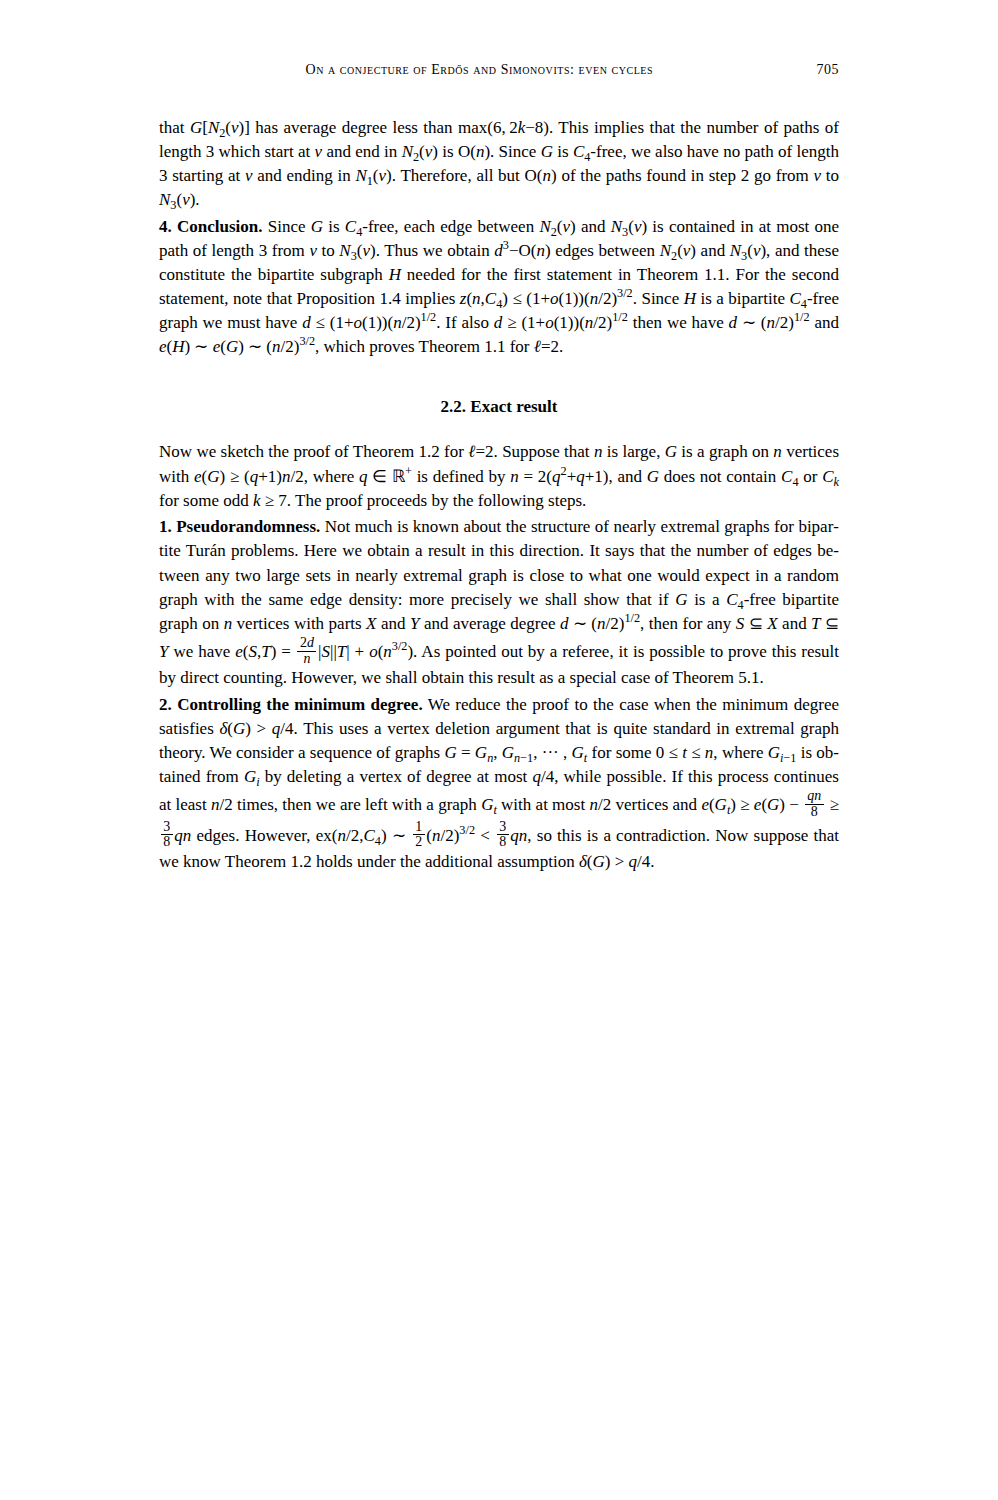On a conjecture of Erdős and Simonovits: even cycles 705
that G[N2(v)] has average degree less than max(6, 2k−8). This implies that the number of paths of length 3 which start at v and end in N2(v) is O(n). Since G is C4-free, we also have no path of length 3 starting at v and ending in N1(v). Therefore, all but O(n) of the paths found in step 2 go from v to N3(v).
4. Conclusion. Since G is C4-free, each edge between N2(v) and N3(v) is contained in at most one path of length 3 from v to N3(v). Thus we obtain d3−O(n) edges between N2(v) and N3(v), and these constitute the bipartite subgraph H needed for the first statement in Theorem 1.1. For the second statement, note that Proposition 1.4 implies z(n,C4) ≤ (1+o(1))(n/2)3/2. Since H is a bipartite C4-free graph we must have d ≤ (1+o(1))(n/2)1/2. If also d ≥ (1+o(1))(n/2)1/2 then we have d ∼ (n/2)1/2 and e(H) ∼ e(G) ∼ (n/2)3/2, which proves Theorem 1.1 for ℓ=2.
2.2. Exact result
Now we sketch the proof of Theorem 1.2 for ℓ=2. Suppose that n is large, G is a graph on n vertices with e(G) ≥ (q+1)n/2, where q ∈ ℝ+ is defined by n = 2(q2+q+1), and G does not contain C4 or Ck for some odd k ≥ 7. The proof proceeds by the following steps.
1. Pseudorandomness. Not much is known about the structure of nearly extremal graphs for bipartite Turán problems. Here we obtain a result in this direction. It says that the number of edges between any two large sets in nearly extremal graph is close to what one would expect in a random graph with the same edge density: more precisely we shall show that if G is a C4-free bipartite graph on n vertices with parts X and Y and average degree d ∼ (n/2)1/2, then for any S ⊆ X and T ⊆ Y we have e(S,T) = 2d n|S||T| + o(n3/2). As pointed out by a referee, it is possible to prove this result by direct counting. However, we shall obtain this result as a special case of Theorem 5.1.
2. Controlling the minimum degree. We reduce the proof to the case when the minimum degree satisfies δ(G) > q/4. This uses a vertex deletion argument that is quite standard in extremal graph theory. We consider a sequence of graphs G = Gn, Gn−1, ··· , Gt for some 0 ≤ t ≤ n, where Gi−1 is obtained from Gi by deleting a vertex of degree at most q/4, while possible. If this process continues at least n/2 times, then we are left with a graph Gt with at most n/2 vertices and e(Gt) ≥ e(G) − qn 8 ≥ 38 qn edges. However, ex(n/2,C4) ∼ 12(n/2)3/2 < 38 qn, so this is a contradiction. Now suppose that we know Theorem 1.2 holds under the additional assumption δ(G) > q/4.